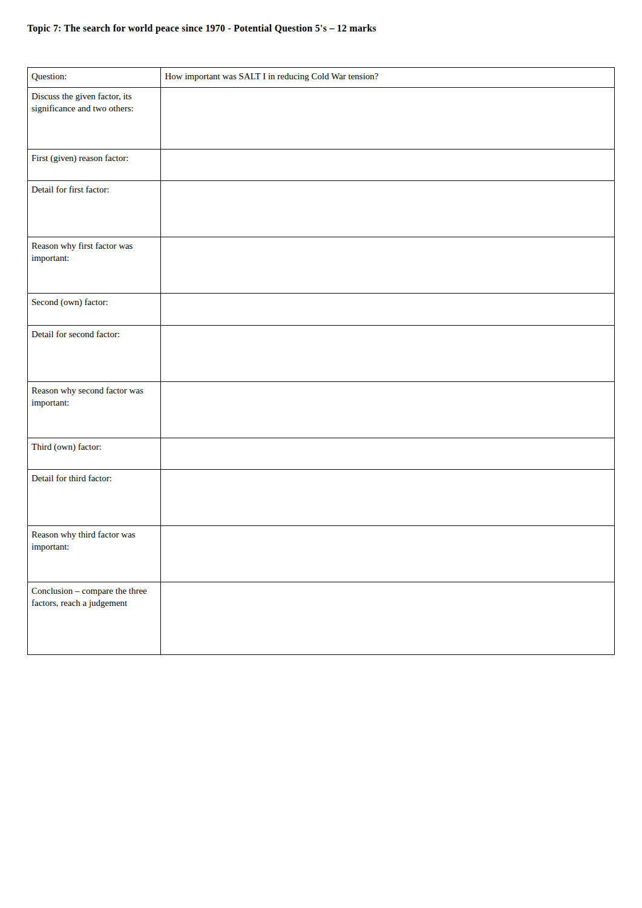Topic 7: The search for world peace since 1970 - Potential Question 5's – 12 marks
| Question: | How important was SALT I in reducing Cold War tension? |
| Discuss the given factor, its significance and two others: | |
| First (given) reason factor: | |
| Detail for first factor: | |
| Reason why first factor was important: | |
| Second (own) factor: | |
| Detail for second factor: | |
| Reason why second factor was important: | |
| Third (own) factor: | |
| Detail for third factor: | |
| Reason why third factor was important: | |
| Conclusion – compare the three factors, reach a judgement | |